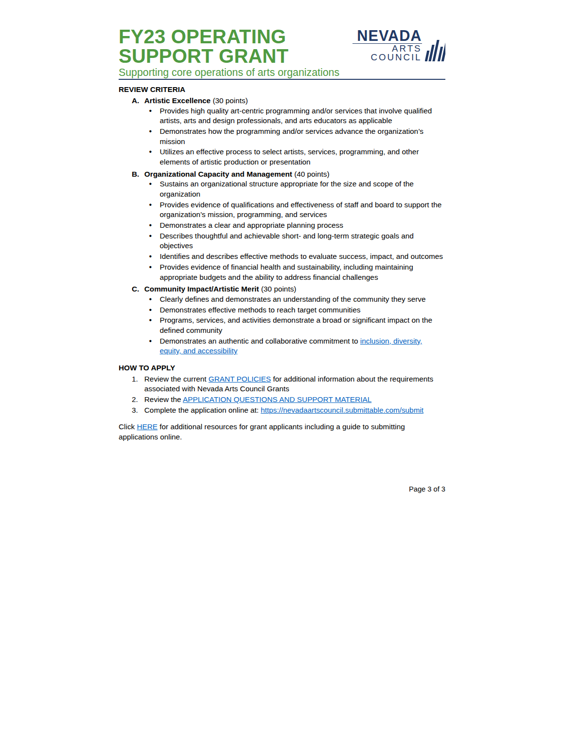FY23 OPERATING SUPPORT GRANT
Supporting core operations of arts organizations
NEVADA ARTS COUNCIL
REVIEW CRITERIA
A. Artistic Excellence (30 points)
Provides high quality art-centric programming and/or services that involve qualified artists, arts and design professionals, and arts educators as applicable
Demonstrates how the programming and/or services advance the organization’s mission
Utilizes an effective process to select artists, services, programming, and other elements of artistic production or presentation
B. Organizational Capacity and Management (40 points)
Sustains an organizational structure appropriate for the size and scope of the organization
Provides evidence of qualifications and effectiveness of staff and board to support the organization’s mission, programming, and services
Demonstrates a clear and appropriate planning process
Describes thoughtful and achievable short- and long-term strategic goals and objectives
Identifies and describes effective methods to evaluate success, impact, and outcomes
Provides evidence of financial health and sustainability, including maintaining appropriate budgets and the ability to address financial challenges
C. Community Impact/Artistic Merit (30 points)
Clearly defines and demonstrates an understanding of the community they serve
Demonstrates effective methods to reach target communities
Programs, services, and activities demonstrate a broad or significant impact on the defined community
Demonstrates an authentic and collaborative commitment to inclusion, diversity, equity, and accessibility
HOW TO APPLY
1. Review the current GRANT POLICIES for additional information about the requirements associated with Nevada Arts Council Grants
2. Review the APPLICATION QUESTIONS AND SUPPORT MATERIAL
3. Complete the application online at: https://nevadaartscouncil.submittable.com/submit
Click HERE for additional resources for grant applicants including a guide to submitting applications online.
Page 3 of 3